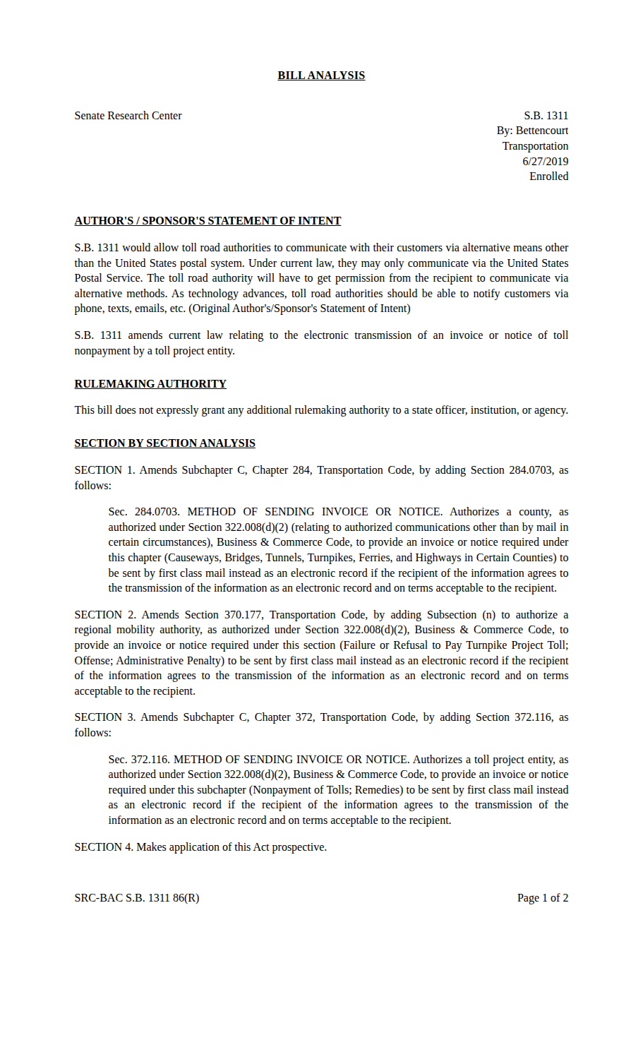BILL ANALYSIS
S.B. 1311
By: Bettencourt
Transportation
6/27/2019
Enrolled
Senate Research Center
AUTHOR'S / SPONSOR'S STATEMENT OF INTENT
S.B. 1311 would allow toll road authorities to communicate with their customers via alternative means other than the United States postal system. Under current law, they may only communicate via the United States Postal Service. The toll road authority will have to get permission from the recipient to communicate via alternative methods. As technology advances, toll road authorities should be able to notify customers via phone, texts, emails, etc. (Original Author's/Sponsor's Statement of Intent)
S.B. 1311 amends current law relating to the electronic transmission of an invoice or notice of toll nonpayment by a toll project entity.
RULEMAKING AUTHORITY
This bill does not expressly grant any additional rulemaking authority to a state officer, institution, or agency.
SECTION BY SECTION ANALYSIS
SECTION 1. Amends Subchapter C, Chapter 284, Transportation Code, by adding Section 284.0703, as follows:
Sec. 284.0703. METHOD OF SENDING INVOICE OR NOTICE. Authorizes a county, as authorized under Section 322.008(d)(2) (relating to authorized communications other than by mail in certain circumstances), Business & Commerce Code, to provide an invoice or notice required under this chapter (Causeways, Bridges, Tunnels, Turnpikes, Ferries, and Highways in Certain Counties) to be sent by first class mail instead as an electronic record if the recipient of the information agrees to the transmission of the information as an electronic record and on terms acceptable to the recipient.
SECTION 2. Amends Section 370.177, Transportation Code, by adding Subsection (n) to authorize a regional mobility authority, as authorized under Section 322.008(d)(2), Business & Commerce Code, to provide an invoice or notice required under this section (Failure or Refusal to Pay Turnpike Project Toll; Offense; Administrative Penalty) to be sent by first class mail instead as an electronic record if the recipient of the information agrees to the transmission of the information as an electronic record and on terms acceptable to the recipient.
SECTION 3. Amends Subchapter C, Chapter 372, Transportation Code, by adding Section 372.116, as follows:
Sec. 372.116. METHOD OF SENDING INVOICE OR NOTICE. Authorizes a toll project entity, as authorized under Section 322.008(d)(2), Business & Commerce Code, to provide an invoice or notice required under this subchapter (Nonpayment of Tolls; Remedies) to be sent by first class mail instead as an electronic record if the recipient of the information agrees to the transmission of the information as an electronic record and on terms acceptable to the recipient.
SECTION 4. Makes application of this Act prospective.
SRC-BAC S.B. 1311 86(R)
Page 1 of 2